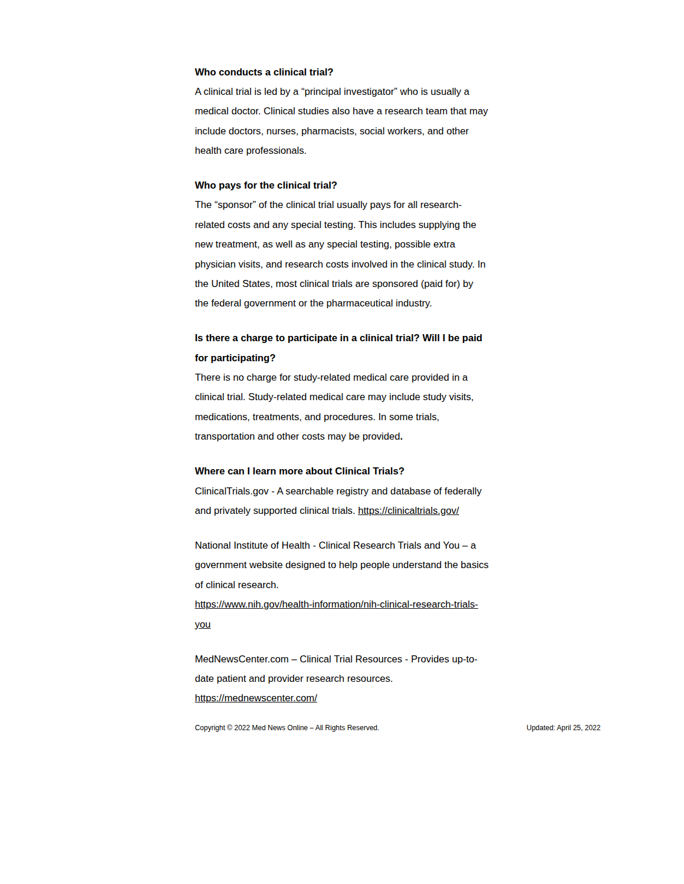Who conducts a clinical trial?
A clinical trial is led by a “principal investigator” who is usually a medical doctor. Clinical studies also have a research team that may include doctors, nurses, pharmacists, social workers, and other health care professionals.
Who pays for the clinical trial?
The “sponsor” of the clinical trial usually pays for all research-related costs and any special testing. This includes supplying the new treatment, as well as any special testing, possible extra physician visits, and research costs involved in the clinical study. In the United States, most clinical trials are sponsored (paid for) by the federal government or the pharmaceutical industry.
Is there a charge to participate in a clinical trial? Will I be paid for participating?
There is no charge for study-related medical care provided in a clinical trial. Study-related medical care may include study visits, medications, treatments, and procedures. In some trials, transportation and other costs may be provided.
Where can I learn more about Clinical Trials?
ClinicalTrials.gov - A searchable registry and database of federally and privately supported clinical trials. https://clinicaltrials.gov/
National Institute of Health - Clinical Research Trials and You – a government website designed to help people understand the basics of clinical research.
https://www.nih.gov/health-information/nih-clinical-research-trials-you
MedNewsCenter.com – Clinical Trial Resources - Provides up-to-date patient and provider research resources. https://mednewscenter.com/
Copyright © 2022 Med News Online – All Rights Reserved. Updated: April 25, 2022